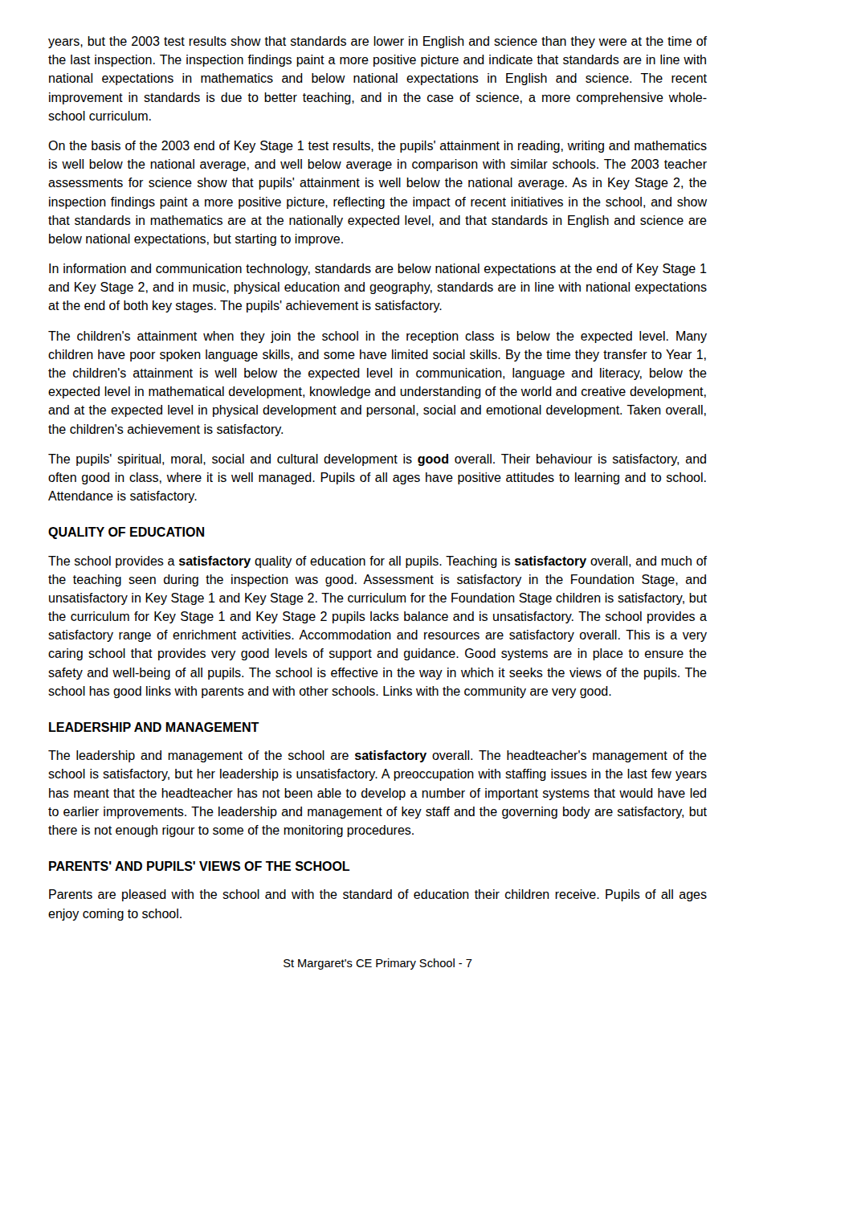years, but the 2003 test results show that standards are lower in English and science than they were at the time of the last inspection. The inspection findings paint a more positive picture and indicate that standards are in line with national expectations in mathematics and below national expectations in English and science. The recent improvement in standards is due to better teaching, and in the case of science, a more comprehensive whole-school curriculum.
On the basis of the 2003 end of Key Stage 1 test results, the pupils' attainment in reading, writing and mathematics is well below the national average, and well below average in comparison with similar schools. The 2003 teacher assessments for science show that pupils' attainment is well below the national average. As in Key Stage 2, the inspection findings paint a more positive picture, reflecting the impact of recent initiatives in the school, and show that standards in mathematics are at the nationally expected level, and that standards in English and science are below national expectations, but starting to improve.
In information and communication technology, standards are below national expectations at the end of Key Stage 1 and Key Stage 2, and in music, physical education and geography, standards are in line with national expectations at the end of both key stages. The pupils' achievement is satisfactory.
The children's attainment when they join the school in the reception class is below the expected level. Many children have poor spoken language skills, and some have limited social skills. By the time they transfer to Year 1, the children's attainment is well below the expected level in communication, language and literacy, below the expected level in mathematical development, knowledge and understanding of the world and creative development, and at the expected level in physical development and personal, social and emotional development. Taken overall, the children's achievement is satisfactory.
The pupils' spiritual, moral, social and cultural development is good overall. Their behaviour is satisfactory, and often good in class, where it is well managed. Pupils of all ages have positive attitudes to learning and to school. Attendance is satisfactory.
Quality of education
The school provides a satisfactory quality of education for all pupils. Teaching is satisfactory overall, and much of the teaching seen during the inspection was good. Assessment is satisfactory in the Foundation Stage, and unsatisfactory in Key Stage 1 and Key Stage 2. The curriculum for the Foundation Stage children is satisfactory, but the curriculum for Key Stage 1 and Key Stage 2 pupils lacks balance and is unsatisfactory. The school provides a satisfactory range of enrichment activities. Accommodation and resources are satisfactory overall. This is a very caring school that provides very good levels of support and guidance. Good systems are in place to ensure the safety and well-being of all pupils. The school is effective in the way in which it seeks the views of the pupils. The school has good links with parents and with other schools. Links with the community are very good.
Leadership and management
The leadership and management of the school are satisfactory overall. The headteacher's management of the school is satisfactory, but her leadership is unsatisfactory. A preoccupation with staffing issues in the last few years has meant that the headteacher has not been able to develop a number of important systems that would have led to earlier improvements. The leadership and management of key staff and the governing body are satisfactory, but there is not enough rigour to some of the monitoring procedures.
Parents' and pupils' views of the school
Parents are pleased with the school and with the standard of education their children receive. Pupils of all ages enjoy coming to school.
St Margaret's CE Primary School - 7